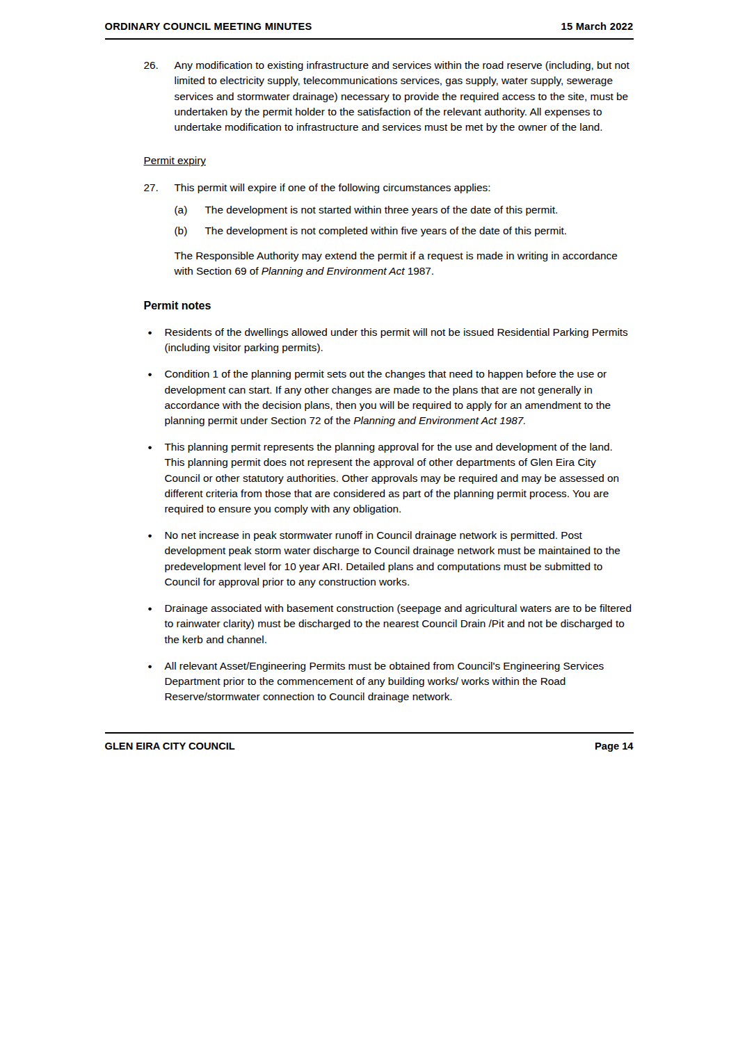Ordinary Council Meeting Minutes
15 March 2022
26. Any modification to existing infrastructure and services within the road reserve (including, but not limited to electricity supply, telecommunications services, gas supply, water supply, sewerage services and stormwater drainage) necessary to provide the required access to the site, must be undertaken by the permit holder to the satisfaction of the relevant authority. All expenses to undertake modification to infrastructure and services must be met by the owner of the land.
Permit expiry
27. This permit will expire if one of the following circumstances applies:
(a) The development is not started within three years of the date of this permit.
(b) The development is not completed within five years of the date of this permit.
The Responsible Authority may extend the permit if a request is made in writing in accordance with Section 69 of Planning and Environment Act 1987.
Permit notes
Residents of the dwellings allowed under this permit will not be issued Residential Parking Permits (including visitor parking permits).
Condition 1 of the planning permit sets out the changes that need to happen before the use or development can start. If any other changes are made to the plans that are not generally in accordance with the decision plans, then you will be required to apply for an amendment to the planning permit under Section 72 of the Planning and Environment Act 1987.
This planning permit represents the planning approval for the use and development of the land. This planning permit does not represent the approval of other departments of Glen Eira City Council or other statutory authorities. Other approvals may be required and may be assessed on different criteria from those that are considered as part of the planning permit process. You are required to ensure you comply with any obligation.
No net increase in peak stormwater runoff in Council drainage network is permitted. Post development peak storm water discharge to Council drainage network must be maintained to the predevelopment level for 10 year ARI. Detailed plans and computations must be submitted to Council for approval prior to any construction works.
Drainage associated with basement construction (seepage and agricultural waters are to be filtered to rainwater clarity) must be discharged to the nearest Council Drain /Pit and not be discharged to the kerb and channel.
All relevant Asset/Engineering Permits must be obtained from Council's Engineering Services Department prior to the commencement of any building works/ works within the Road Reserve/stormwater connection to Council drainage network.
Glen Eira City Council
Page 14